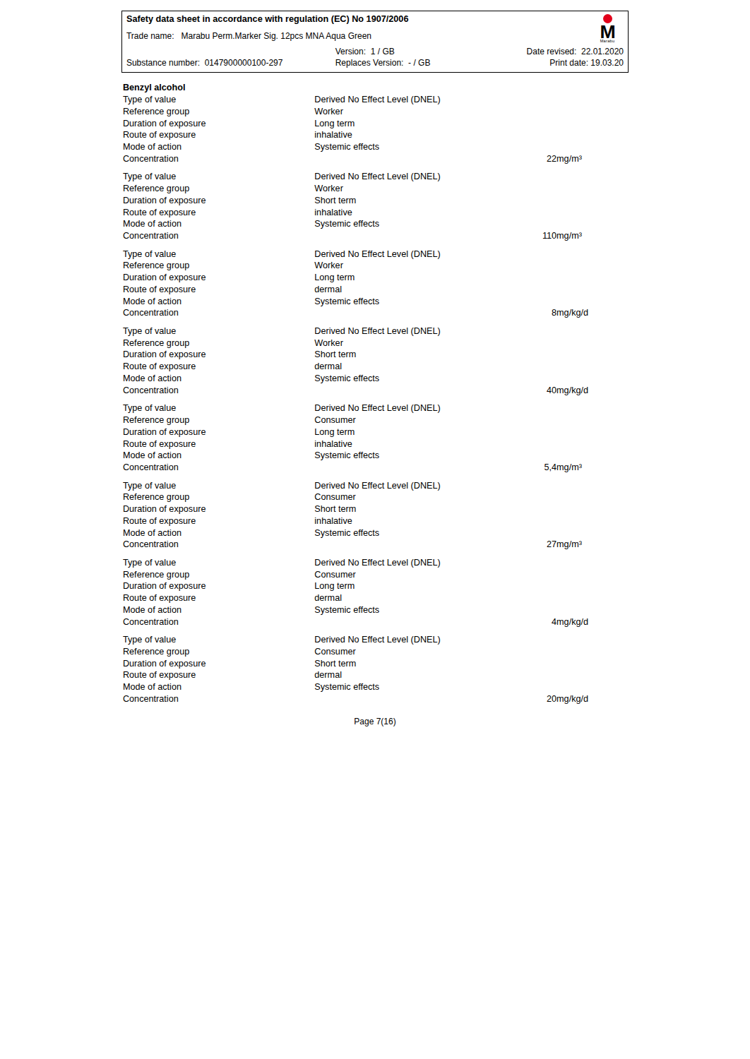M
Marabu
Safety data sheet in accordance with regulation (EC) No 1907/2006
Trade name: Marabu Perm.Marker Sig. 12pcs MNA Aqua Green
Version: 1 / GB
Date revised: 22.01.2020
Substance number: 0147900000100-297
Replaces Version: - / GB
Print date: 19.03.20
Benzyl alcohol
| Type of value | Derived No Effect Level (DNEL) | | |
| Reference group | Worker | | |
| Duration of exposure | Long term | | |
| Route of exposure | inhalative | | |
| Mode of action | Systemic effects | | |
| Concentration | | 22 | mg/m³ |
| Type of value | Derived No Effect Level (DNEL) | | |
| Reference group | Worker | | |
| Duration of exposure | Short term | | |
| Route of exposure | inhalative | | |
| Mode of action | Systemic effects | | |
| Concentration | | 110 | mg/m³ |
| Type of value | Derived No Effect Level (DNEL) | | |
| Reference group | Worker | | |
| Duration of exposure | Long term | | |
| Route of exposure | dermal | | |
| Mode of action | Systemic effects | | |
| Concentration | | 8 | mg/kg/d |
| Type of value | Derived No Effect Level (DNEL) | | |
| Reference group | Worker | | |
| Duration of exposure | Short term | | |
| Route of exposure | dermal | | |
| Mode of action | Systemic effects | | |
| Concentration | | 40 | mg/kg/d |
| Type of value | Derived No Effect Level (DNEL) | | |
| Reference group | Consumer | | |
| Duration of exposure | Long term | | |
| Route of exposure | inhalative | | |
| Mode of action | Systemic effects | | |
| Concentration | | 5,4 | mg/m³ |
| Type of value | Derived No Effect Level (DNEL) | | |
| Reference group | Consumer | | |
| Duration of exposure | Short term | | |
| Route of exposure | inhalative | | |
| Mode of action | Systemic effects | | |
| Concentration | | 27 | mg/m³ |
| Type of value | Derived No Effect Level (DNEL) | | |
| Reference group | Consumer | | |
| Duration of exposure | Long term | | |
| Route of exposure | dermal | | |
| Mode of action | Systemic effects | | |
| Concentration | | 4 | mg/kg/d |
| Type of value | Derived No Effect Level (DNEL) | | |
| Reference group | Consumer | | |
| Duration of exposure | Short term | | |
| Route of exposure | dermal | | |
| Mode of action | Systemic effects | | |
| Concentration | | 20 | mg/kg/d |
Page 7(16)